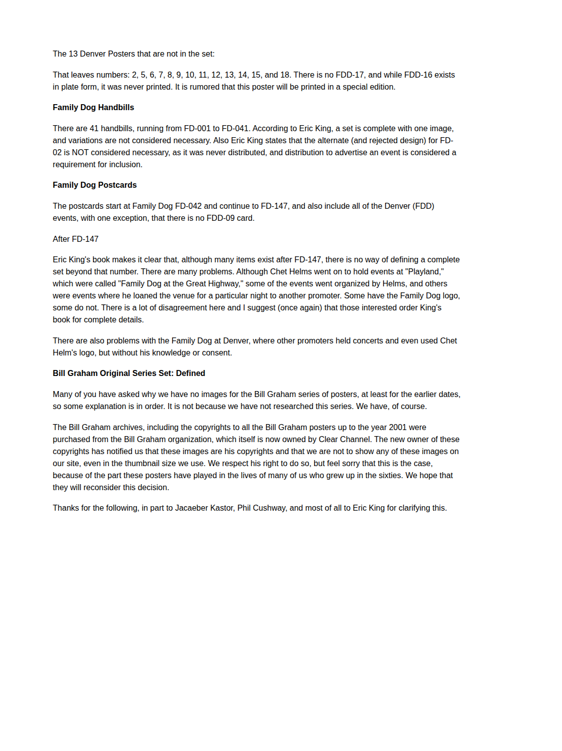The 13 Denver Posters that are not in the set:
That leaves numbers: 2, 5, 6, 7, 8, 9, 10, 11, 12, 13, 14, 15, and 18. There is no FDD-17, and while FDD-16 exists in plate form, it was never printed. It is rumored that this poster will be printed in a special edition.
Family Dog Handbills
There are 41 handbills, running from FD-001 to FD-041. According to Eric King, a set is complete with one image, and variations are not considered necessary. Also Eric King states that the alternate (and rejected design) for FD-02 is NOT considered necessary, as it was never distributed, and distribution to advertise an event is considered a requirement for inclusion.
Family Dog Postcards
The postcards start at Family Dog FD-042 and continue to FD-147, and also include all of the Denver (FDD) events, with one exception, that there is no FDD-09 card.
After FD-147
Eric King's book makes it clear that, although many items exist after FD-147, there is no way of defining a complete set beyond that number. There are many problems. Although Chet Helms went on to hold events at "Playland," which were called "Family Dog at the Great Highway," some of the events went organized by Helms, and others were events where he loaned the venue for a particular night to another promoter. Some have the Family Dog logo, some do not. There is a lot of disagreement here and I suggest (once again) that those interested order King's book for complete details.
There are also problems with the Family Dog at Denver, where other promoters held concerts and even used Chet Helm's logo, but without his knowledge or consent.
Bill Graham Original Series Set: Defined
Many of you have asked why we have no images for the Bill Graham series of posters, at least for the earlier dates, so some explanation is in order. It is not because we have not researched this series. We have, of course.
The Bill Graham archives, including the copyrights to all the Bill Graham posters up to the year 2001 were purchased from the Bill Graham organization, which itself is now owned by Clear Channel. The new owner of these copyrights has notified us that these images are his copyrights and that we are not to show any of these images on our site, even in the thumbnail size we use. We respect his right to do so, but feel sorry that this is the case, because of the part these posters have played in the lives of many of us who grew up in the sixties. We hope that they will reconsider this decision.
Thanks for the following, in part to Jacaeber Kastor, Phil Cushway, and most of all to Eric King for clarifying this.